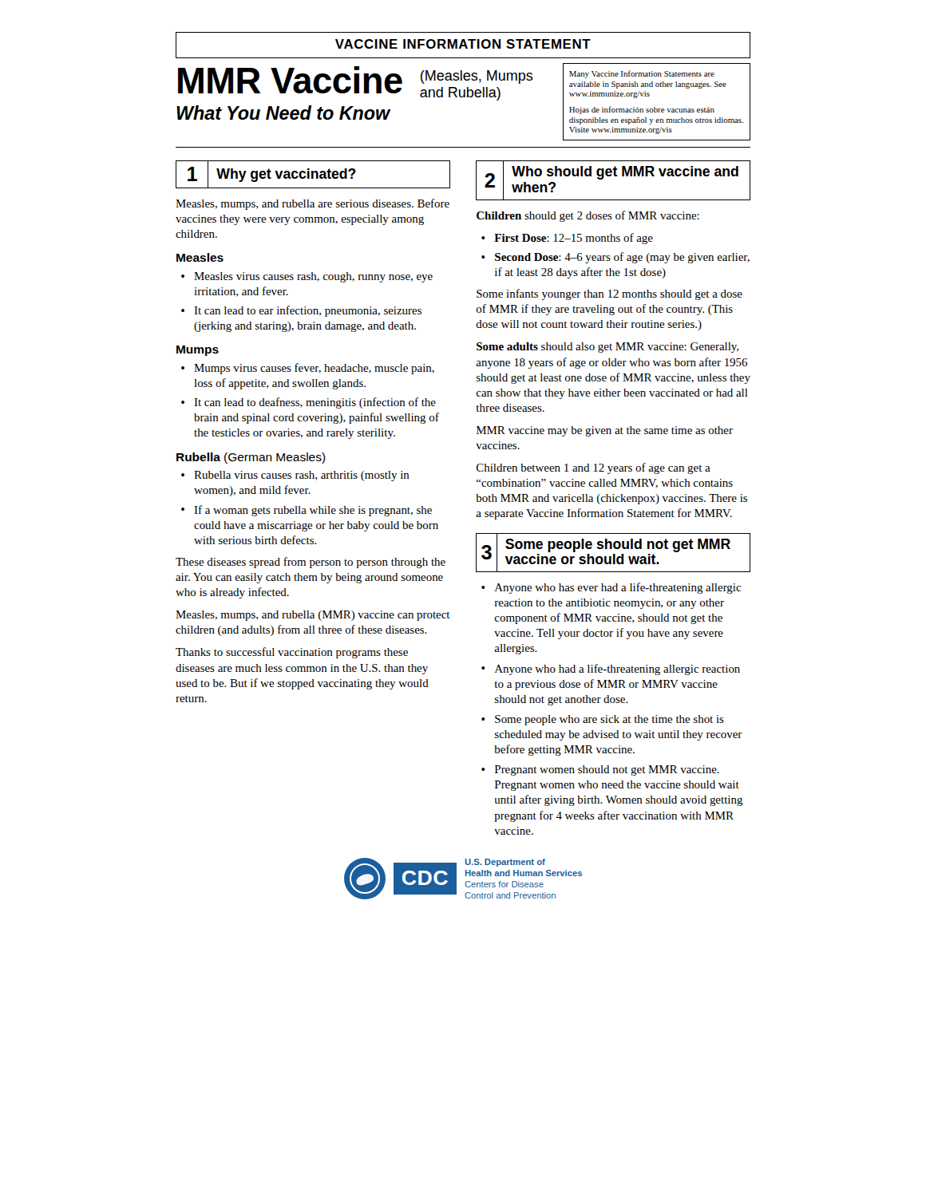VACCINE INFORMATION STATEMENT
MMR Vaccine
What You Need to Know
(Measles, Mumps
and Rubella)
Many Vaccine Information Statements are available in Spanish and other languages. See www.immunize.org/vis
Hojas de información sobre vacunas están disponibles en español y en muchos otros idiomas. Visite www.immunize.org/vis
1
Why get vaccinated?
Measles, mumps, and rubella are serious diseases. Before vaccines they were very common, especially among children.
Measles
Measles virus causes rash, cough, runny nose, eye irritation, and fever.
It can lead to ear infection, pneumonia, seizures (jerking and staring), brain damage, and death.
Mumps
Mumps virus causes fever, headache, muscle pain, loss of appetite, and swollen glands.
It can lead to deafness, meningitis (infection of the brain and spinal cord covering), painful swelling of the testicles or ovaries, and rarely sterility.
Rubella (German Measles)
Rubella virus causes rash, arthritis (mostly in women), and mild fever.
If a woman gets rubella while she is pregnant, she could have a miscarriage or her baby could be born with serious birth defects.
These diseases spread from person to person through the air. You can easily catch them by being around someone who is already infected.
Measles, mumps, and rubella (MMR) vaccine can protect children (and adults) from all three of these diseases.
Thanks to successful vaccination programs these diseases are much less common in the U.S. than they used to be. But if we stopped vaccinating they would return.
2
Who should get MMR vaccine and when?
Children should get 2 doses of MMR vaccine:
First Dose: 12–15 months of age
Second Dose: 4–6 years of age (may be given earlier, if at least 28 days after the 1st dose)
Some infants younger than 12 months should get a dose of MMR if they are traveling out of the country. (This dose will not count toward their routine series.)
Some adults should also get MMR vaccine: Generally, anyone 18 years of age or older who was born after 1956 should get at least one dose of MMR vaccine, unless they can show that they have either been vaccinated or had all three diseases.
MMR vaccine may be given at the same time as other vaccines.
Children between 1 and 12 years of age can get a “combination” vaccine called MMRV, which contains both MMR and varicella (chickenpox) vaccines. There is a separate Vaccine Information Statement for MMRV.
3
Some people should not get MMR vaccine or should wait.
Anyone who has ever had a life-threatening allergic reaction to the antibiotic neomycin, or any other component of MMR vaccine, should not get the vaccine. Tell your doctor if you have any severe allergies.
Anyone who had a life-threatening allergic reaction to a previous dose of MMR or MMRV vaccine should not get another dose.
Some people who are sick at the time the shot is scheduled may be advised to wait until they recover before getting MMR vaccine.
Pregnant women should not get MMR vaccine. Pregnant women who need the vaccine should wait until after giving birth. Women should avoid getting pregnant for 4 weeks after vaccination with MMR vaccine.
CDC
U.S. Department of
Health and Human Services
Centers for Disease
Control and Prevention